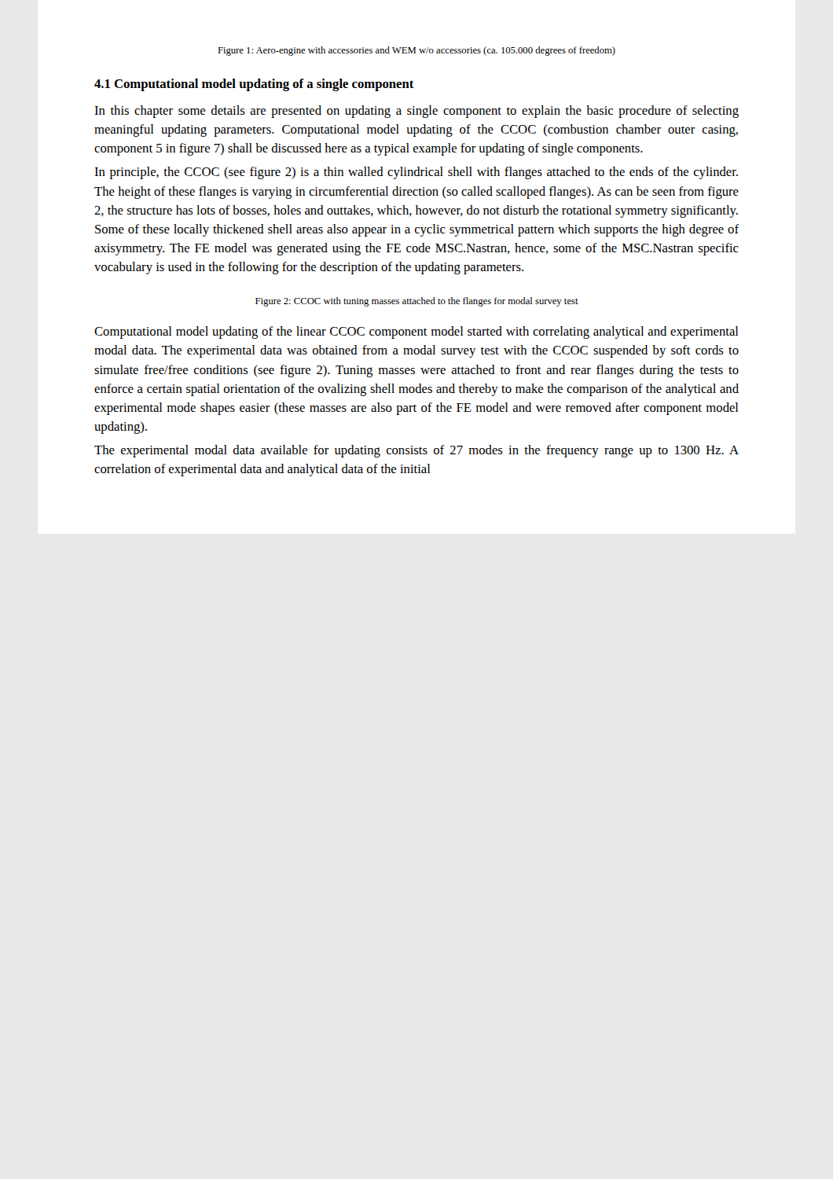Figure 1: Aero-engine with accessories and WEM w/o accessories (ca. 105.000 degrees of freedom)
4.1 Computational model updating of a single component
In this chapter some details are presented on updating a single component to explain the basic procedure of selecting meaningful updating parameters. Computational model updating of the CCOC (combustion chamber outer casing, component 5 in figure 7) shall be discussed here as a typical example for updating of single components.
In principle, the CCOC (see figure 2) is a thin walled cylindrical shell with flanges attached to the ends of the cylinder. The height of these flanges is varying in circumferential direction (so called scalloped flanges). As can be seen from figure 2, the structure has lots of bosses, holes and outtakes, which, however, do not disturb the rotational symmetry significantly. Some of these locally thickened shell areas also appear in a cyclic symmetrical pattern which supports the high degree of axisymmetry. The FE model was generated using the FE code MSC.Nastran, hence, some of the MSC.Nastran specific vocabulary is used in the following for the description of the updating parameters.
Figure 2: CCOC with tuning masses attached to the flanges for modal survey test
Computational model updating of the linear CCOC component model started with correlating analytical and experimental modal data. The experimental data was obtained from a modal survey test with the CCOC suspended by soft cords to simulate free/free conditions (see figure 2). Tuning masses were attached to front and rear flanges during the tests to enforce a certain spatial orientation of the ovalizing shell modes and thereby to make the comparison of the analytical and experimental mode shapes easier (these masses are also part of the FE model and were removed after component model updating).
The experimental modal data available for updating consists of 27 modes in the frequency range up to 1300 Hz. A correlation of experimental data and analytical data of the initial